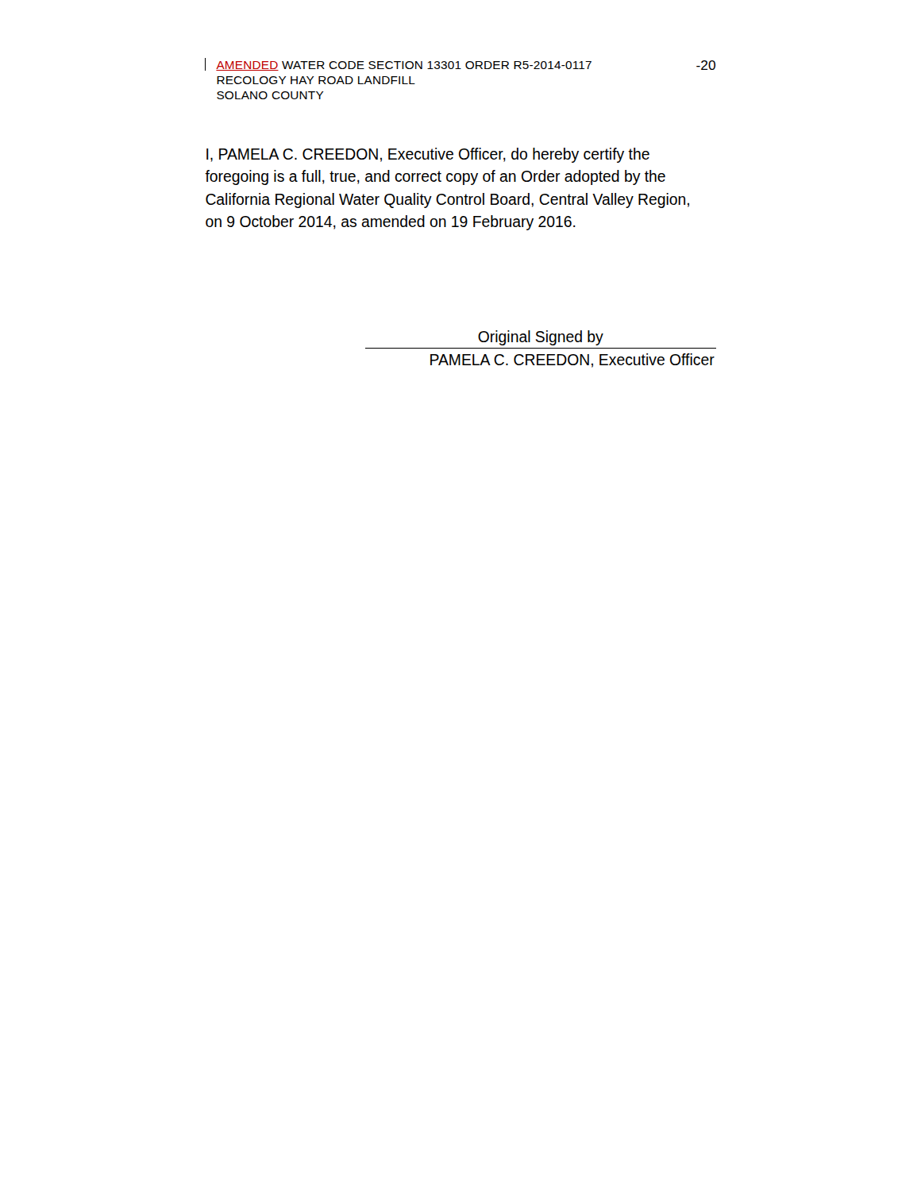AMENDED WATER CODE SECTION 13301 ORDER R5-2014-0117
RECOLOGY HAY ROAD LANDFILL
SOLANO COUNTY
-20
I, PAMELA C. CREEDON, Executive Officer, do hereby certify the foregoing is a full, true, and correct copy of an Order adopted by the California Regional Water Quality Control Board, Central Valley Region, on 9 October 2014, as amended on 19 February 2016.
Original Signed by
PAMELA C. CREEDON, Executive Officer